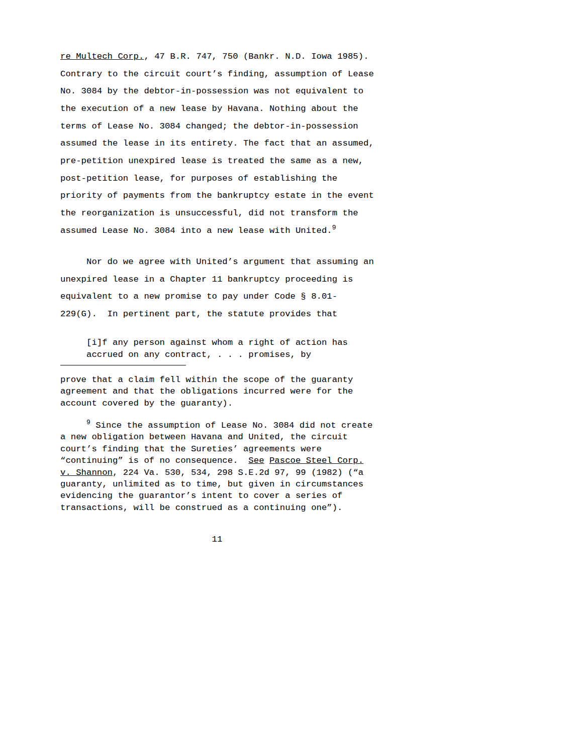re Multech Corp., 47 B.R. 747, 750 (Bankr. N.D. Iowa 1985). Contrary to the circuit court’s finding, assumption of Lease No. 3084 by the debtor-in-possession was not equivalent to the execution of a new lease by Havana. Nothing about the terms of Lease No. 3084 changed; the debtor-in-possession assumed the lease in its entirety. The fact that an assumed, pre-petition unexpired lease is treated the same as a new, post-petition lease, for purposes of establishing the priority of payments from the bankruptcy estate in the event the reorganization is unsuccessful, did not transform the assumed Lease No. 3084 into a new lease with United.9
Nor do we agree with United’s argument that assuming an unexpired lease in a Chapter 11 bankruptcy proceeding is equivalent to a new promise to pay under Code § 8.01-229(G). In pertinent part, the statute provides that
[i]f any person against whom a right of action has accrued on any contract, . . . promises, by
prove that a claim fell within the scope of the guaranty agreement and that the obligations incurred were for the account covered by the guaranty).
9 Since the assumption of Lease No. 3084 did not create a new obligation between Havana and United, the circuit court’s finding that the Sureties’ agreements were “continuing” is of no consequence. See Pascoe Steel Corp. v. Shannon, 224 Va. 530, 534, 298 S.E.2d 97, 99 (1982) (“a guaranty, unlimited as to time, but given in circumstances evidencing the guarantor’s intent to cover a series of transactions, will be construed as a continuing one”).
11